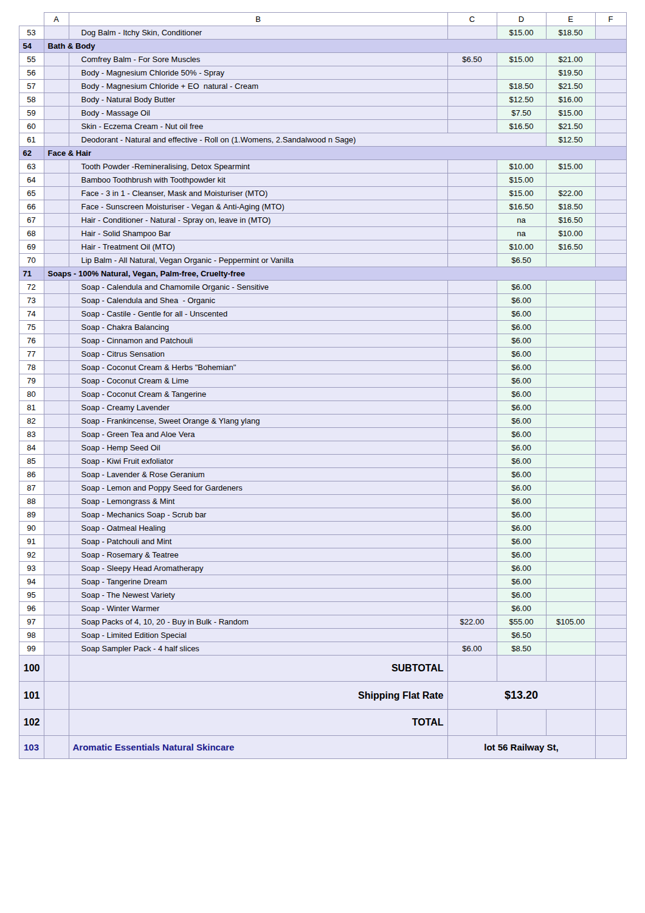| | A | B | C | D | E | F |
| --- | --- | --- | --- | --- | --- | --- |
| 53 | | Dog Balm - Itchy Skin, Conditioner | | $15.00 | $18.50 | |
| 54 | Bath & Body |
| 55 | | Comfrey Balm - For Sore Muscles | $6.50 | $15.00 | $21.00 | |
| 56 | | Body - Magnesium Chloride 50% - Spray | | | $19.50 | |
| 57 | | Body - Magnesium Chloride + EO natural - Cream | | $18.50 | $21.50 | |
| 58 | | Body - Natural Body Butter | | $12.50 | $16.00 | |
| 59 | | Body - Massage Oil | | $7.50 | $15.00 | |
| 60 | | Skin - Eczema Cream - Nut oil free | | $16.50 | $21.50 | |
| 61 | | Deodorant - Natural and effective - Roll on (1.Womens, 2.Sandalwood n Sage) | $12.50 | |
| 62 | Face & Hair |
| 63 | | Tooth Powder -Remineralising, Detox Spearmint | | $10.00 | $15.00 | |
| 64 | | Bamboo Toothbrush with Toothpowder kit | | $15.00 | | |
| 65 | | Face - 3 in 1 - Cleanser, Mask and Moisturiser (MTO) | | $15.00 | $22.00 | |
| 66 | | Face - Sunscreen Moisturiser - Vegan & Anti-Aging (MTO) | | $16.50 | $18.50 | |
| 67 | | Hair - Conditioner - Natural - Spray on, leave in (MTO) | | na | $16.50 | |
| 68 | | Hair - Solid Shampoo Bar | | na | $10.00 | |
| 69 | | Hair - Treatment Oil (MTO) | | $10.00 | $16.50 | |
| 70 | | Lip Balm - All Natural, Vegan Organic - Peppermint or Vanilla | | $6.50 | | |
| 71 | Soaps - 100% Natural, Vegan, Palm-free, Cruelty-free |
| 72 | | Soap - Calendula and Chamomile Organic - Sensitive | | $6.00 | | |
| 73 | | Soap - Calendula and Shea - Organic | | $6.00 | | |
| 74 | | Soap - Castile - Gentle for all - Unscented | | $6.00 | | |
| 75 | | Soap - Chakra Balancing | | $6.00 | | |
| 76 | | Soap - Cinnamon and Patchouli | | $6.00 | | |
| 77 | | Soap - Citrus Sensation | | $6.00 | | |
| 78 | | Soap - Coconut Cream & Herbs "Bohemian" | | $6.00 | | |
| 79 | | Soap - Coconut Cream & Lime | | $6.00 | | |
| 80 | | Soap - Coconut Cream & Tangerine | | $6.00 | | |
| 81 | | Soap - Creamy Lavender | | $6.00 | | |
| 82 | | Soap - Frankincense, Sweet Orange & Ylang ylang | | $6.00 | | |
| 83 | | Soap - Green Tea and Aloe Vera | | $6.00 | | |
| 84 | | Soap - Hemp Seed Oil | | $6.00 | | |
| 85 | | Soap - Kiwi Fruit exfoliator | | $6.00 | | |
| 86 | | Soap - Lavender & Rose Geranium | | $6.00 | | |
| 87 | | Soap - Lemon and Poppy Seed for Gardeners | | $6.00 | | |
| 88 | | Soap - Lemongrass & Mint | | $6.00 | | |
| 89 | | Soap - Mechanics Soap - Scrub bar | | $6.00 | | |
| 90 | | Soap - Oatmeal Healing | | $6.00 | | |
| 91 | | Soap - Patchouli and Mint | | $6.00 | | |
| 92 | | Soap - Rosemary & Teatree | | $6.00 | | |
| 93 | | Soap - Sleepy Head Aromatherapy | | $6.00 | | |
| 94 | | Soap - Tangerine Dream | | $6.00 | | |
| 95 | | Soap - The Newest Variety | | $6.00 | | |
| 96 | | Soap - Winter Warmer | | $6.00 | | |
| 97 | | Soap Packs of 4, 10, 20 - Buy in Bulk - Random | $22.00 | $55.00 | $105.00 | |
| 98 | | Soap - Limited Edition Special | | $6.50 | | |
| 99 | | Soap Sampler Pack - 4 half slices | $6.00 | $8.50 | | |
| 100 | | SUBTOTAL | | | | |
| 101 | | Shipping Flat Rate | $13.20 | |
| 102 | | TOTAL | | | | |
| 103 | | Aromatic Essentials Natural Skincare | lot 56 Railway St, | |